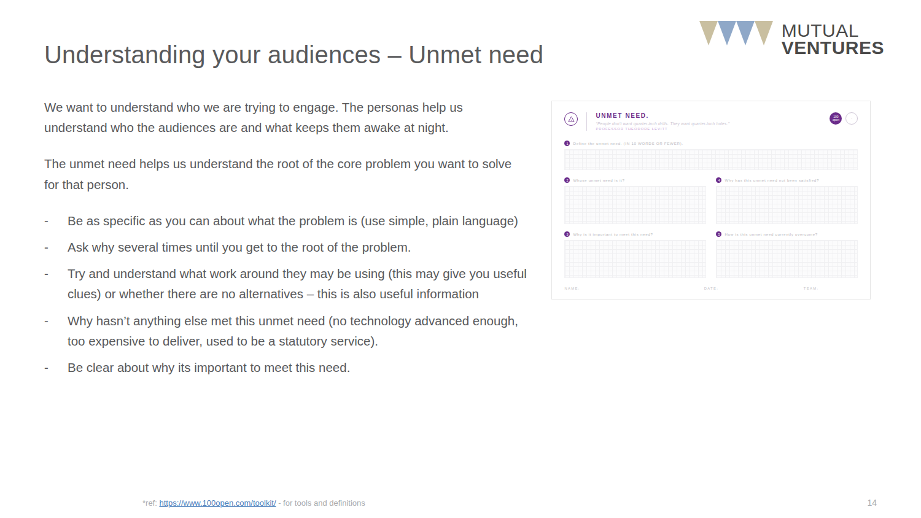Mutual Ventures
Understanding your audiences – Unmet need
We want to understand who we are trying to engage. The personas help us understand who the audiences are and what keeps them awake at night.
The unmet need helps us understand the root of the core problem you want to solve for that person.
Be as specific as you can about what the problem is (use simple, plain language)
Ask why several times until you get to the root of the problem.
Try and understand what work around they may be using (this may give you useful clues) or whether there are no alternatives – this is also useful information
Why hasn’t anything else met this unmet need (no technology advanced enough, too expensive to deliver, used to be a statutory service).
Be clear about why its important to meet this need.
UNMET NEED.
“People don’t want quarter-inch drills. They want quarter-inch holes.”
PROFESSOR THEODORE LEVITT
100 open
·
1 Define the unmet need. (IN 10 WORDS OR FEWER).
2 Whose unmet need is it?
4 Why has this unmet need not been satisfied?
3 Why is it important to meet this need?
5 How is this unmet need currently overcome?
NAME:
DATE:
TEAM:
*ref: https://www.100open.com/toolkit/ - for tools and definitions
14